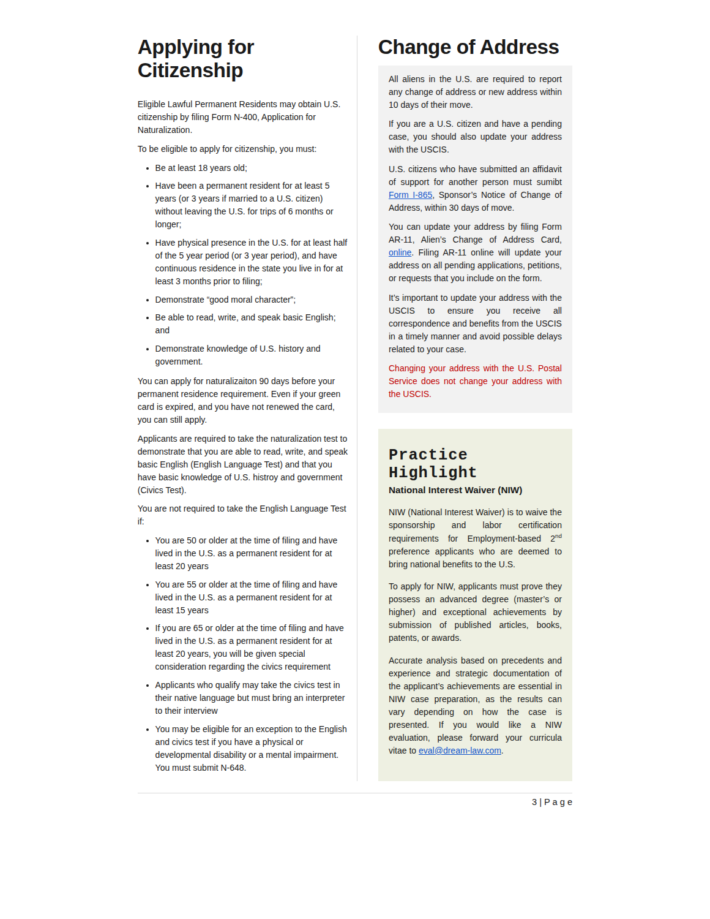Applying for Citizenship
Eligible Lawful Permanent Residents may obtain U.S. citizenship by filing Form N-400, Application for Naturalization.
To be eligible to apply for citizenship, you must:
Be at least 18 years old;
Have been a permanent resident for at least 5 years (or 3 years if married to a U.S. citizen) without leaving the U.S. for trips of 6 months or longer;
Have physical presence in the U.S. for at least half of the 5 year period (or 3 year period), and have continuous residence in the state you live in for at least 3 months prior to filing;
Demonstrate “good moral character”;
Be able to read, write, and speak basic English; and
Demonstrate knowledge of U.S. history and government.
You can apply for naturalizaiton 90 days before your permanent residence requirement. Even if your green card is expired, and you have not renewed the card, you can still apply.
Applicants are required to take the naturalization test to demonstrate that you are able to read, write, and speak basic English (English Language Test) and that you have basic knowledge of U.S. histroy and government (Civics Test).
You are not required to take the English Language Test if:
You are 50 or older at the time of filing and have lived in the U.S. as a permanent resident for at least 20 years
You are 55 or older at the time of filing and have lived in the U.S. as a permanent resident for at least 15 years
If you are 65 or older at the time of filing and have lived in the U.S. as a permanent resident for at least 20 years, you will be given special consideration regarding the civics requirement
Applicants who qualify may take the civics test in their native language but must bring an interpreter to their interview
You may be eligible for an exception to the English and civics test if you have a physical or developmental disability or a mental impairment. You must submit N-648.
Change of Address
All aliens in the U.S. are required to report any change of address or new address within 10 days of their move.
If you are a U.S. citizen and have a pending case, you should also update your address with the USCIS.
U.S. citizens who have submitted an affidavit of support for another person must sumibt Form I-865, Sponsor’s Notice of Change of Address, within 30 days of move.
You can update your address by filing Form AR-11, Alien’s Change of Address Card, online. Filing AR-11 online will update your address on all pending applications, petitions, or requests that you include on the form.
It’s important to update your address with the USCIS to ensure you receive all correspondence and benefits from the USCIS in a timely manner and avoid possible delays related to your case.
Changing your address with the U.S. Postal Service does not change your address with the USCIS.
Practice Highlight
National Interest Waiver (NIW)
NIW (National Interest Waiver) is to waive the sponsorship and labor certification requirements for Employment-based 2nd preference applicants who are deemed to bring national benefits to the U.S.
To apply for NIW, applicants must prove they possess an advanced degree (master’s or higher) and exceptional achievements by submission of published articles, books, patents, or awards.
Accurate analysis based on precedents and experience and strategic documentation of the applicant’s achievements are essential in NIW case preparation, as the results can vary depending on how the case is presented. If you would like a NIW evaluation, please forward your curricula vitae to eval@dream-law.com.
3 | P a g e